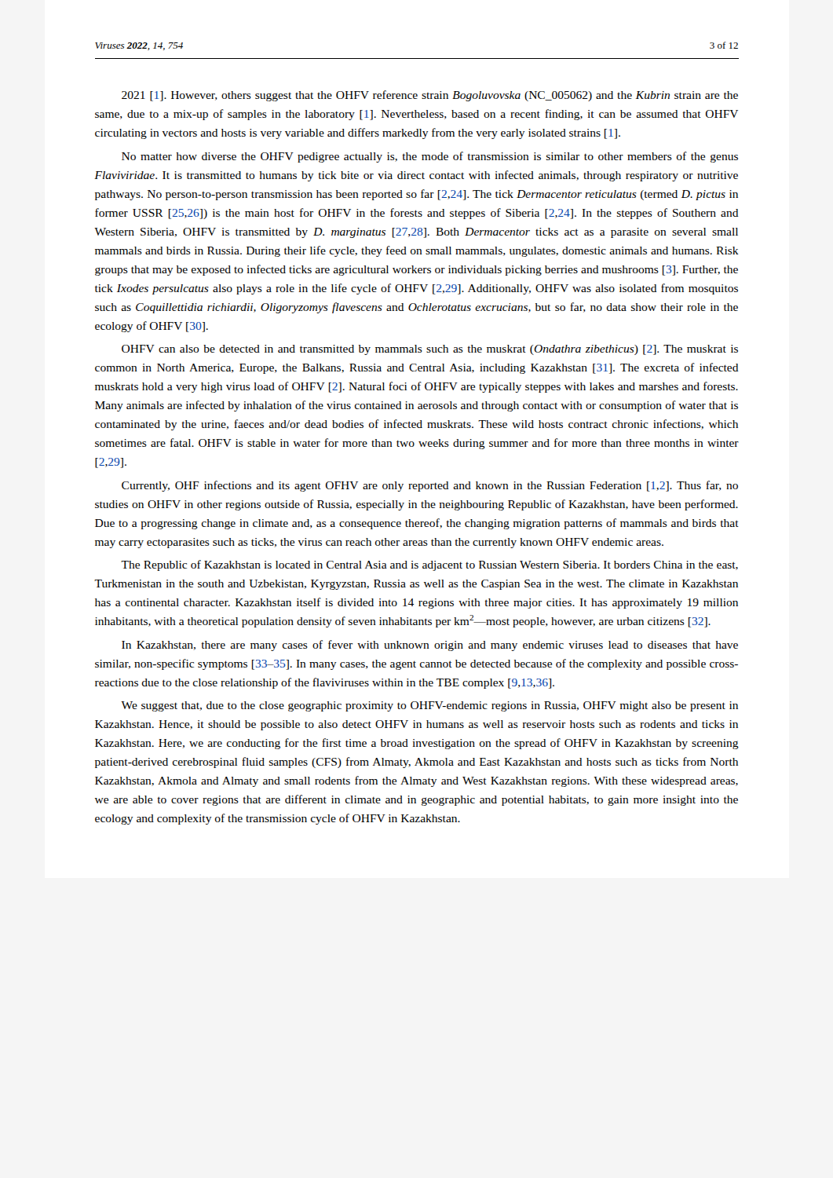Viruses 2022, 14, 754 3 of 12
2021 [1]. However, others suggest that the OHFV reference strain Bogoluvovska (NC_005062) and the Kubrin strain are the same, due to a mix-up of samples in the laboratory [1]. Nevertheless, based on a recent finding, it can be assumed that OHFV circulating in vectors and hosts is very variable and differs markedly from the very early isolated strains [1].
No matter how diverse the OHFV pedigree actually is, the mode of transmission is similar to other members of the genus Flaviviridae. It is transmitted to humans by tick bite or via direct contact with infected animals, through respiratory or nutritive pathways. No person-to-person transmission has been reported so far [2,24]. The tick Dermacentor reticulatus (termed D. pictus in former USSR [25,26]) is the main host for OHFV in the forests and steppes of Siberia [2,24]. In the steppes of Southern and Western Siberia, OHFV is transmitted by D. marginatus [27,28]. Both Dermacentor ticks act as a parasite on several small mammals and birds in Russia. During their life cycle, they feed on small mammals, ungulates, domestic animals and humans. Risk groups that may be exposed to infected ticks are agricultural workers or individuals picking berries and mushrooms [3]. Further, the tick Ixodes persulcatus also plays a role in the life cycle of OHFV [2,29]. Additionally, OHFV was also isolated from mosquitos such as Coquillettidia richiardii, Oligoryzomys flavescens and Ochlerotatus excrucians, but so far, no data show their role in the ecology of OHFV [30].
OHFV can also be detected in and transmitted by mammals such as the muskrat (Ondathra zibethicus) [2]. The muskrat is common in North America, Europe, the Balkans, Russia and Central Asia, including Kazakhstan [31]. The excreta of infected muskrats hold a very high virus load of OHFV [2]. Natural foci of OHFV are typically steppes with lakes and marshes and forests. Many animals are infected by inhalation of the virus contained in aerosols and through contact with or consumption of water that is contaminated by the urine, faeces and/or dead bodies of infected muskrats. These wild hosts contract chronic infections, which sometimes are fatal. OHFV is stable in water for more than two weeks during summer and for more than three months in winter [2,29].
Currently, OHF infections and its agent OFHV are only reported and known in the Russian Federation [1,2]. Thus far, no studies on OHFV in other regions outside of Russia, especially in the neighbouring Republic of Kazakhstan, have been performed. Due to a progressing change in climate and, as a consequence thereof, the changing migration patterns of mammals and birds that may carry ectoparasites such as ticks, the virus can reach other areas than the currently known OHFV endemic areas.
The Republic of Kazakhstan is located in Central Asia and is adjacent to Russian Western Siberia. It borders China in the east, Turkmenistan in the south and Uzbekistan, Kyrgyzstan, Russia as well as the Caspian Sea in the west. The climate in Kazakhstan has a continental character. Kazakhstan itself is divided into 14 regions with three major cities. It has approximately 19 million inhabitants, with a theoretical population density of seven inhabitants per km2—most people, however, are urban citizens [32].
In Kazakhstan, there are many cases of fever with unknown origin and many endemic viruses lead to diseases that have similar, non-specific symptoms [33–35]. In many cases, the agent cannot be detected because of the complexity and possible cross-reactions due to the close relationship of the flaviviruses within in the TBE complex [9,13,36].
We suggest that, due to the close geographic proximity to OHFV-endemic regions in Russia, OHFV might also be present in Kazakhstan. Hence, it should be possible to also detect OHFV in humans as well as reservoir hosts such as rodents and ticks in Kazakhstan. Here, we are conducting for the first time a broad investigation on the spread of OHFV in Kazakhstan by screening patient-derived cerebrospinal fluid samples (CFS) from Almaty, Akmola and East Kazakhstan and hosts such as ticks from North Kazakhstan, Akmola and Almaty and small rodents from the Almaty and West Kazakhstan regions. With these widespread areas, we are able to cover regions that are different in climate and in geographic and potential habitats, to gain more insight into the ecology and complexity of the transmission cycle of OHFV in Kazakhstan.